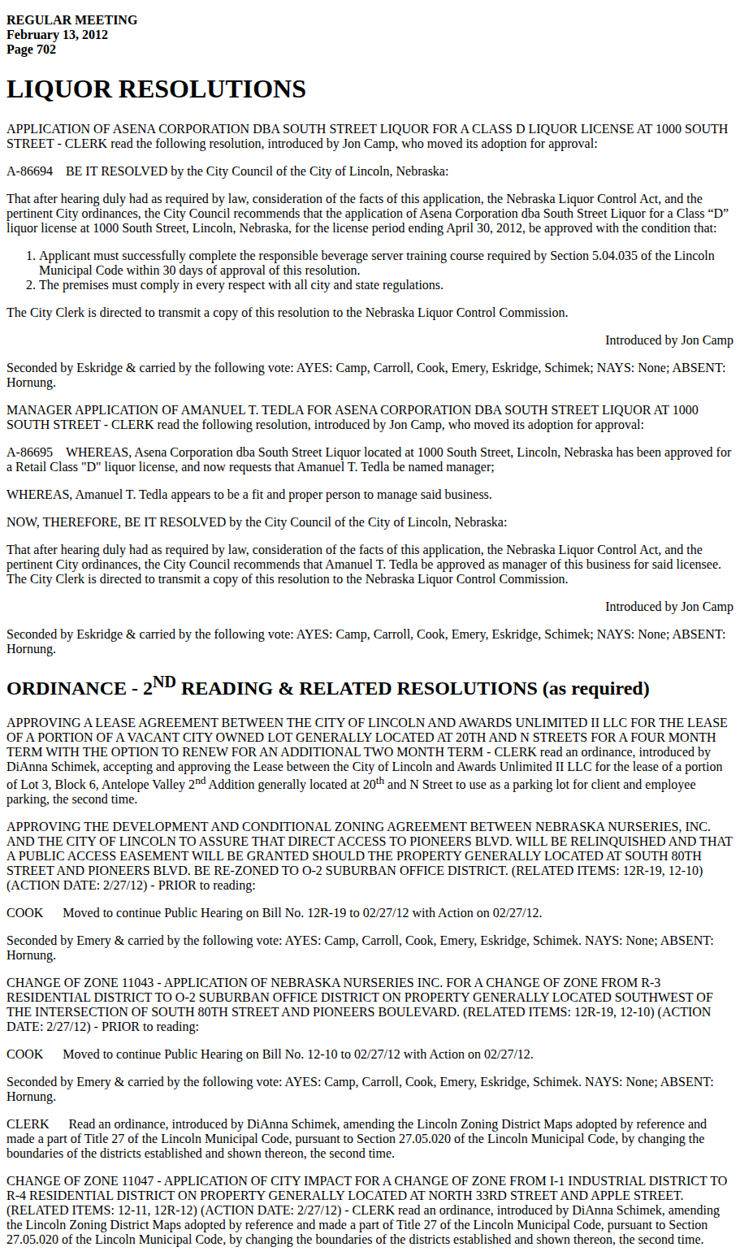REGULAR MEETING
February 13, 2012
Page 702
LIQUOR RESOLUTIONS
APPLICATION OF ASENA CORPORATION DBA SOUTH STREET LIQUOR FOR A CLASS D LIQUOR LICENSE AT 1000 SOUTH STREET - CLERK read the following resolution, introduced by Jon Camp, who moved its adoption for approval:
A-86694 BE IT RESOLVED by the City Council of the City of Lincoln, Nebraska:
That after hearing duly had as required by law, consideration of the facts of this application, the Nebraska Liquor Control Act, and the pertinent City ordinances, the City Council recommends that the application of Asena Corporation dba South Street Liquor for a Class “D” liquor license at 1000 South Street, Lincoln, Nebraska, for the license period ending April 30, 2012, be approved with the condition that:
Applicant must successfully complete the responsible beverage server training course required by Section 5.04.035 of the Lincoln Municipal Code within 30 days of approval of this resolution.
The premises must comply in every respect with all city and state regulations.
The City Clerk is directed to transmit a copy of this resolution to the Nebraska Liquor Control Commission.
Introduced by Jon Camp
Seconded by Eskridge & carried by the following vote: AYES: Camp, Carroll, Cook, Emery, Eskridge, Schimek; NAYS: None; ABSENT: Hornung.
MANAGER APPLICATION OF AMANUEL T. TEDLA FOR ASENA CORPORATION DBA SOUTH STREET LIQUOR AT 1000 SOUTH STREET - CLERK read the following resolution, introduced by Jon Camp, who moved its adoption for approval:
A-86695 WHEREAS, Asena Corporation dba South Street Liquor located at 1000 South Street, Lincoln, Nebraska has been approved for a Retail Class "D" liquor license, and now requests that Amanuel T. Tedla be named manager;
WHEREAS, Amanuel T. Tedla appears to be a fit and proper person to manage said business.
NOW, THEREFORE, BE IT RESOLVED by the City Council of the City of Lincoln, Nebraska:
That after hearing duly had as required by law, consideration of the facts of this application, the Nebraska Liquor Control Act, and the pertinent City ordinances, the City Council recommends that Amanuel T. Tedla be approved as manager of this business for said licensee. The City Clerk is directed to transmit a copy of this resolution to the Nebraska Liquor Control Commission.
Introduced by Jon Camp
Seconded by Eskridge & carried by the following vote: AYES: Camp, Carroll, Cook, Emery, Eskridge, Schimek; NAYS: None; ABSENT: Hornung.
ORDINANCE - 2ND READING & RELATED RESOLUTIONS (as required)
APPROVING A LEASE AGREEMENT BETWEEN THE CITY OF LINCOLN AND AWARDS UNLIMITED II LLC FOR THE LEASE OF A PORTION OF A VACANT CITY OWNED LOT GENERALLY LOCATED AT 20TH AND N STREETS FOR A FOUR MONTH TERM WITH THE OPTION TO RENEW FOR AN ADDITIONAL TWO MONTH TERM - CLERK read an ordinance, introduced by DiAnna Schimek, accepting and approving the Lease between the City of Lincoln and Awards Unlimited II LLC for the lease of a portion of Lot 3, Block 6, Antelope Valley 2nd Addition generally located at 20th and N Street to use as a parking lot for client and employee parking, the second time.
APPROVING THE DEVELOPMENT AND CONDITIONAL ZONING AGREEMENT BETWEEN NEBRASKA NURSERIES, INC. AND THE CITY OF LINCOLN TO ASSURE THAT DIRECT ACCESS TO PIONEERS BLVD. WILL BE RELINQUISHED AND THAT A PUBLIC ACCESS EASEMENT WILL BE GRANTED SHOULD THE PROPERTY GENERALLY LOCATED AT SOUTH 80TH STREET AND PIONEERS BLVD. BE RE-ZONED TO O-2 SUBURBAN OFFICE DISTRICT. (RELATED ITEMS: 12R-19, 12-10) (ACTION DATE: 2/27/12) - PRIOR to reading:
COOK Moved to continue Public Hearing on Bill No. 12R-19 to 02/27/12 with Action on 02/27/12.
Seconded by Emery & carried by the following vote: AYES: Camp, Carroll, Cook, Emery, Eskridge, Schimek. NAYS: None; ABSENT: Hornung.
CHANGE OF ZONE 11043 - APPLICATION OF NEBRASKA NURSERIES INC. FOR A CHANGE OF ZONE FROM R-3 RESIDENTIAL DISTRICT TO O-2 SUBURBAN OFFICE DISTRICT ON PROPERTY GENERALLY LOCATED SOUTHWEST OF THE INTERSECTION OF SOUTH 80TH STREET AND PIONEERS BOULEVARD. (RELATED ITEMS: 12R-19, 12-10) (ACTION DATE: 2/27/12) - PRIOR to reading:
COOK Moved to continue Public Hearing on Bill No. 12-10 to 02/27/12 with Action on 02/27/12.
Seconded by Emery & carried by the following vote: AYES: Camp, Carroll, Cook, Emery, Eskridge, Schimek. NAYS: None; ABSENT: Hornung.
CLERK Read an ordinance, introduced by DiAnna Schimek, amending the Lincoln Zoning District Maps adopted by reference and made a part of Title 27 of the Lincoln Municipal Code, pursuant to Section 27.05.020 of the Lincoln Municipal Code, by changing the boundaries of the districts established and shown thereon, the second time.
CHANGE OF ZONE 11047 - APPLICATION OF CITY IMPACT FOR A CHANGE OF ZONE FROM I-1 INDUSTRIAL DISTRICT TO R-4 RESIDENTIAL DISTRICT ON PROPERTY GENERALLY LOCATED AT NORTH 33RD STREET AND APPLE STREET. (RELATED ITEMS: 12-11, 12R-12) (ACTION DATE: 2/27/12) - CLERK read an ordinance, introduced by DiAnna Schimek, amending the Lincoln Zoning District Maps adopted by reference and made a part of Title 27 of the Lincoln Municipal Code, pursuant to Section 27.05.020 of the Lincoln Municipal Code, by changing the boundaries of the districts established and shown thereon, the second time.